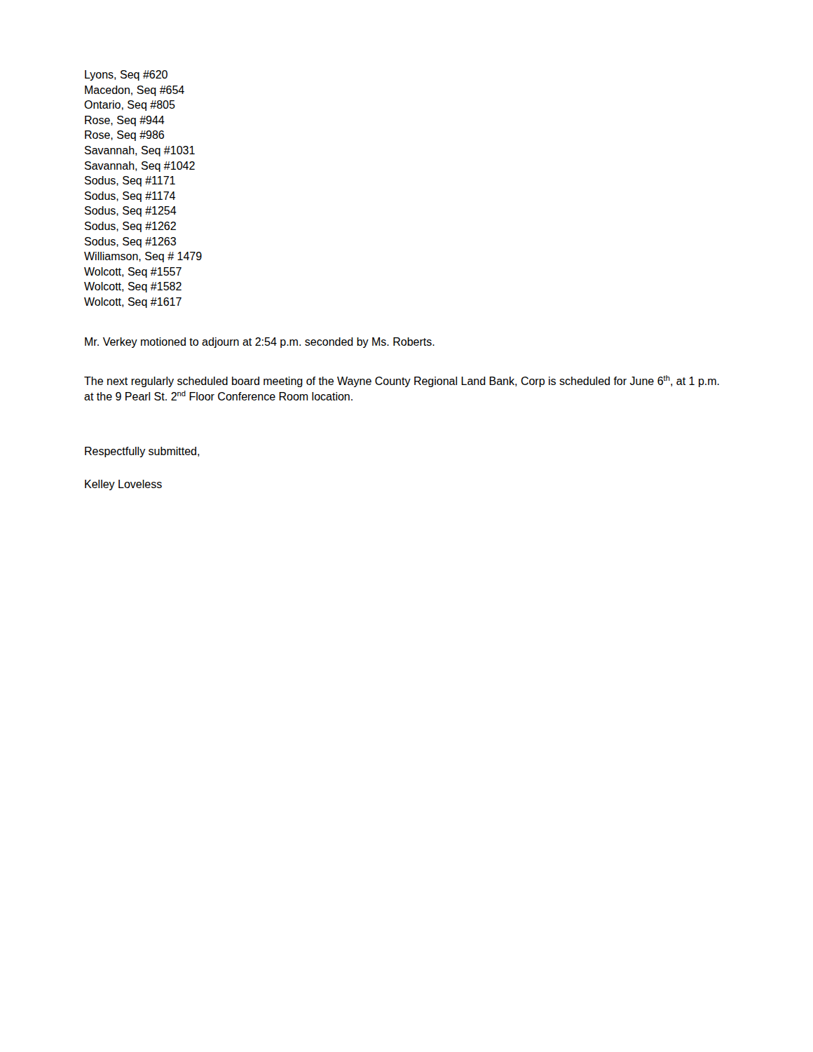Lyons, Seq #620
Macedon, Seq #654
Ontario, Seq #805
Rose, Seq #944
Rose, Seq #986
Savannah, Seq #1031
Savannah, Seq #1042
Sodus, Seq #1171
Sodus, Seq #1174
Sodus, Seq #1254
Sodus, Seq #1262
Sodus, Seq #1263
Williamson, Seq # 1479
Wolcott, Seq #1557
Wolcott, Seq #1582
Wolcott, Seq #1617
Mr. Verkey motioned to adjourn at 2:54 p.m. seconded by Ms. Roberts.
The next regularly scheduled board meeting of the Wayne County Regional Land Bank, Corp is scheduled for June 6th, at 1 p.m. at the 9 Pearl St. 2nd Floor Conference Room location.
Respectfully submitted,
Kelley Loveless